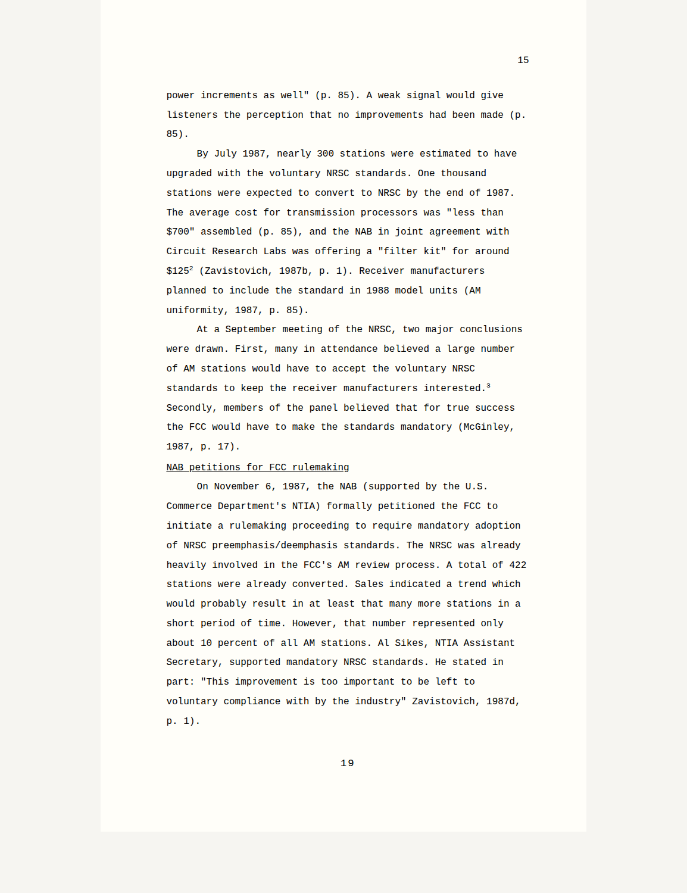15
power increments as well" (p. 85). A weak signal would give listeners the perception that no improvements had been made (p. 85).
By July 1987, nearly 300 stations were estimated to have upgraded with the voluntary NRSC standards. One thousand stations were expected to convert to NRSC by the end of 1987. The average cost for transmission processors was "less than $700" assembled (p. 85), and the NAB in joint agreement with Circuit Research Labs was offering a "filter kit" for around $1252 (Zavistovich, 1987b, p. 1). Receiver manufacturers planned to include the standard in 1988 model units (AM uniformity, 1987, p. 85).
At a September meeting of the NRSC, two major conclusions were drawn. First, many in attendance believed a large number of AM stations would have to accept the voluntary NRSC standards to keep the receiver manufacturers interested.3 Secondly, members of the panel believed that for true success the FCC would have to make the standards mandatory (McGinley, 1987, p. 17).
NAB petitions for FCC rulemaking
On November 6, 1987, the NAB (supported by the U.S. Commerce Department's NTIA) formally petitioned the FCC to initiate a rulemaking proceeding to require mandatory adoption of NRSC preemphasis/deemphasis standards. The NRSC was already heavily involved in the FCC's AM review process. A total of 422 stations were already converted. Sales indicated a trend which would probably result in at least that many more stations in a short period of time. However, that number represented only about 10 percent of all AM stations. Al Sikes, NTIA Assistant Secretary, supported mandatory NRSC standards. He stated in part: "This improvement is too important to be left to voluntary compliance with by the industry" Zavistovich, 1987d, p. 1).
19